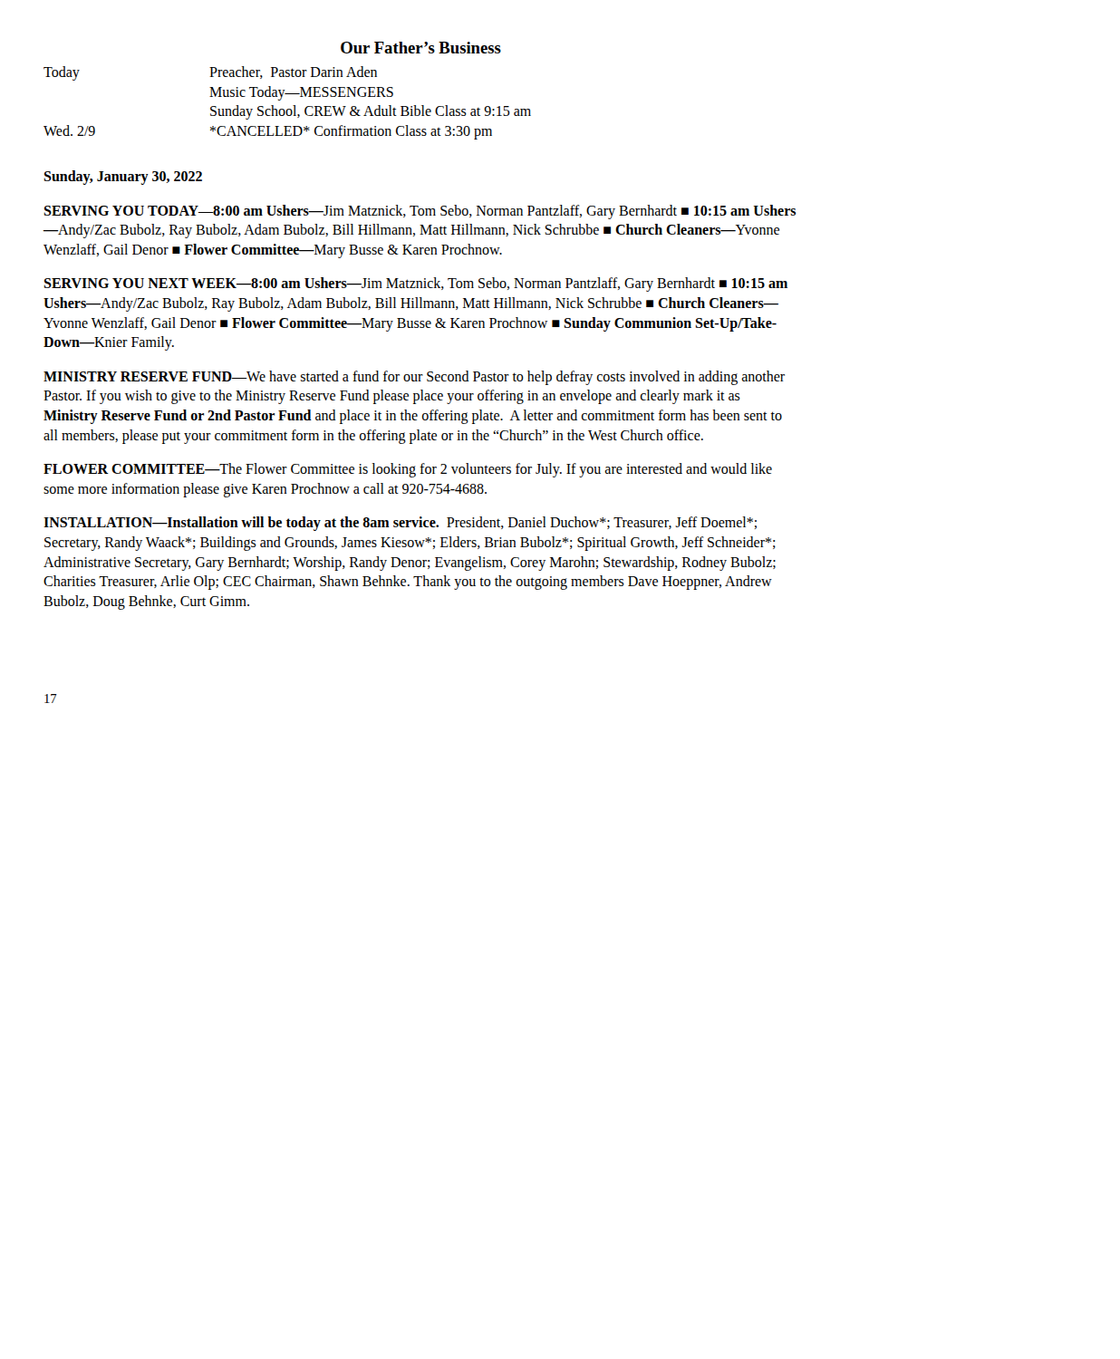Our Father’s Business
| Today | Preacher, Pastor Darin Aden |
| | Music Today—MESSENGERS |
| | Sunday School, CREW & Adult Bible Class at 9:15 am |
| Wed. 2/9 | *CANCELLED* Confirmation Class at 3:30 pm |
Sunday, January 30, 2022
SERVING YOU TODAY—8:00 am Ushers—Jim Matznick, Tom Sebo, Norman Pantzlaff, Gary Bernhardt ■ 10:15 am Ushers—Andy/Zac Bubolz, Ray Bubolz, Adam Bubolz, Bill Hillmann, Matt Hillmann, Nick Schrubbe ■ Church Cleaners—Yvonne Wenzlaff, Gail Denor ■ Flower Committee—Mary Busse & Karen Prochnow.
SERVING YOU NEXT WEEK—8:00 am Ushers—Jim Matznick, Tom Sebo, Norman Pantzlaff, Gary Bernhardt ■ 10:15 am Ushers—Andy/Zac Bubolz, Ray Bubolz, Adam Bubolz, Bill Hillmann, Matt Hillmann, Nick Schrubbe ■ Church Cleaners—Yvonne Wenzlaff, Gail Denor ■ Flower Committee—Mary Busse & Karen Prochnow ■ Sunday Communion Set-Up/Take-Down—Knier Family.
MINISTRY RESERVE FUND—We have started a fund for our Second Pastor to help defray costs involved in adding another Pastor. If you wish to give to the Ministry Reserve Fund please place your offering in an envelope and clearly mark it as Ministry Reserve Fund or 2nd Pastor Fund and place it in the offering plate. A letter and commitment form has been sent to all members, please put your commitment form in the offering plate or in the “Church” in the West Church office.
FLOWER COMMITTEE—The Flower Committee is looking for 2 volunteers for July. If you are interested and would like some more information please give Karen Prochnow a call at 920-754-4688.
INSTALLATION—Installation will be today at the 8am service. President, Daniel Duchow*; Treasurer, Jeff Doemel*; Secretary, Randy Waack*; Buildings and Grounds, James Kiesow*; Elders, Brian Bubolz*; Spiritual Growth, Jeff Schneider*; Administrative Secretary, Gary Bernhardt; Worship, Randy Denor; Evangelism, Corey Marohn; Stewardship, Rodney Bubolz; Charities Treasurer, Arlie Olp; CEC Chairman, Shawn Behnke. Thank you to the outgoing members Dave Hoeppner, Andrew Bubolz, Doug Behnke, Curt Gimm.
17